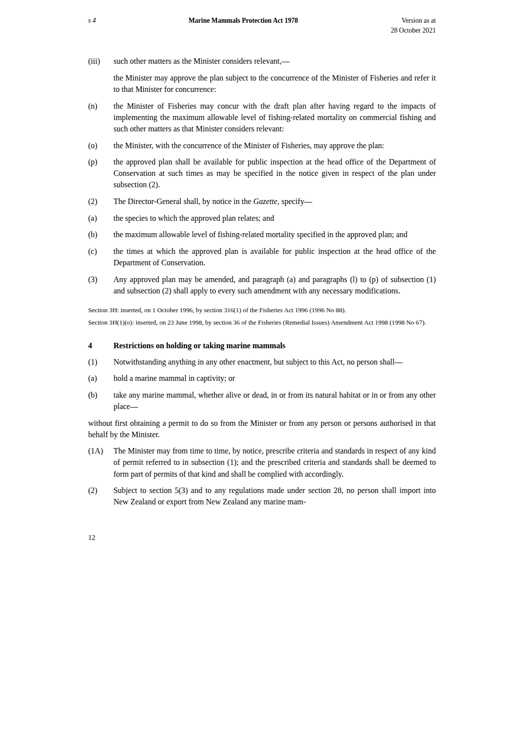s 4
Marine Mammals Protection Act 1978
Version as at 28 October 2021
(iii) such other matters as the Minister considers relevant,—
the Minister may approve the plan subject to the concurrence of the Minister of Fisheries and refer it to that Minister for concurrence:
(n) the Minister of Fisheries may concur with the draft plan after having regard to the impacts of implementing the maximum allowable level of fishing-related mortality on commercial fishing and such other matters as that Minister considers relevant:
(o) the Minister, with the concurrence of the Minister of Fisheries, may approve the plan:
(p) the approved plan shall be available for public inspection at the head office of the Department of Conservation at such times as may be specified in the notice given in respect of the plan under subsection (2).
(2) The Director-General shall, by notice in the Gazette, specify—
(a) the species to which the approved plan relates; and
(b) the maximum allowable level of fishing-related mortality specified in the approved plan; and
(c) the times at which the approved plan is available for public inspection at the head office of the Department of Conservation.
(3) Any approved plan may be amended, and paragraph (a) and paragraphs (l) to (p) of subsection (1) and subsection (2) shall apply to every such amendment with any necessary modifications.
Section 3H: inserted, on 1 October 1996, by section 316(1) of the Fisheries Act 1996 (1996 No 88).
Section 3H(1)(o): inserted, on 23 June 1998, by section 36 of the Fisheries (Remedial Issues) Amendment Act 1998 (1998 No 67).
4 Restrictions on holding or taking marine mammals
(1) Notwithstanding anything in any other enactment, but subject to this Act, no person shall—
(a) hold a marine mammal in captivity; or
(b) take any marine mammal, whether alive or dead, in or from its natural habitat or in or from any other place—
without first obtaining a permit to do so from the Minister or from any person or persons authorised in that behalf by the Minister.
(1A) The Minister may from time to time, by notice, prescribe criteria and standards in respect of any kind of permit referred to in subsection (1); and the prescribed criteria and standards shall be deemed to form part of permits of that kind and shall be complied with accordingly.
(2) Subject to section 5(3) and to any regulations made under section 28, no person shall import into New Zealand or export from New Zealand any marine mam-
12